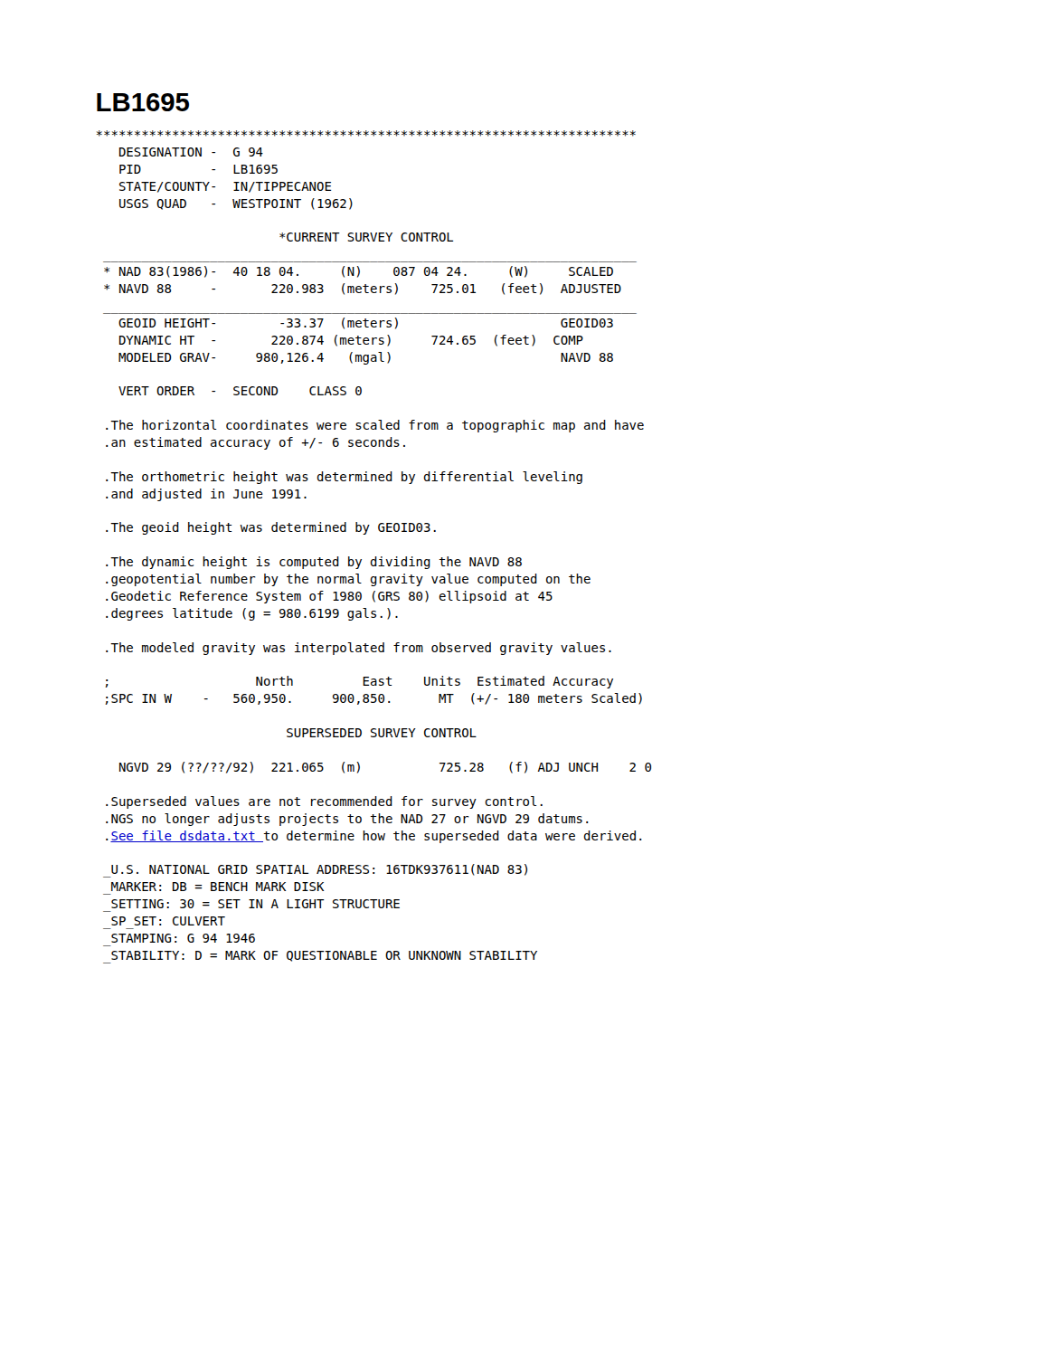LB1695
***********************************************************************
   DESIGNATION -  G 94
   PID         -  LB1695
   STATE/COUNTY-  IN/TIPPECANOE
   USGS QUAD   -  WESTPOINT (1962)

                        *CURRENT SURVEY CONTROL
 ______________________________________________________________________
 * NAD 83(1986)-  40 18 04.     (N)    087 04 24.     (W)     SCALED
 * NAVD 88     -       220.983  (meters)    725.01   (feet)  ADJUSTED
 ______________________________________________________________________
   GEOID HEIGHT-        -33.37  (meters)                     GEOID03
   DYNAMIC HT  -       220.874 (meters)     724.65  (feet)  COMP
   MODELED GRAV-     980,126.4   (mgal)                      NAVD 88

   VERT ORDER  -  SECOND    CLASS 0

 .The horizontal coordinates were scaled from a topographic map and have
 .an estimated accuracy of +/- 6 seconds.

 .The orthometric height was determined by differential leveling
 .and adjusted in June 1991.

 .The geoid height was determined by GEOID03.

 .The dynamic height is computed by dividing the NAVD 88
 .geopotential number by the normal gravity value computed on the
 .Geodetic Reference System of 1980 (GRS 80) ellipsoid at 45
 .degrees latitude (g = 980.6199 gals.).

 .The modeled gravity was interpolated from observed gravity values.

 ;                   North         East    Units  Estimated Accuracy
 ;SPC IN W    -   560,950.     900,850.      MT  (+/- 180 meters Scaled)

                         SUPERSEDED SURVEY CONTROL

   NGVD 29 (??/??/92)  221.065  (m)          725.28   (f) ADJ UNCH    2 0

 .Superseded values are not recommended for survey control.
 .NGS no longer adjusts projects to the NAD 27 or NGVD 29 datums.
 .See file dsdata.txt to determine how the superseded data were derived.

 _U.S. NATIONAL GRID SPATIAL ADDRESS: 16TDK937611(NAD 83)
 _MARKER: DB = BENCH MARK DISK
 _SETTING: 30 = SET IN A LIGHT STRUCTURE
 _SP_SET: CULVERT
 _STAMPING: G 94 1946
 _STABILITY: D = MARK OF QUESTIONABLE OR UNKNOWN STABILITY